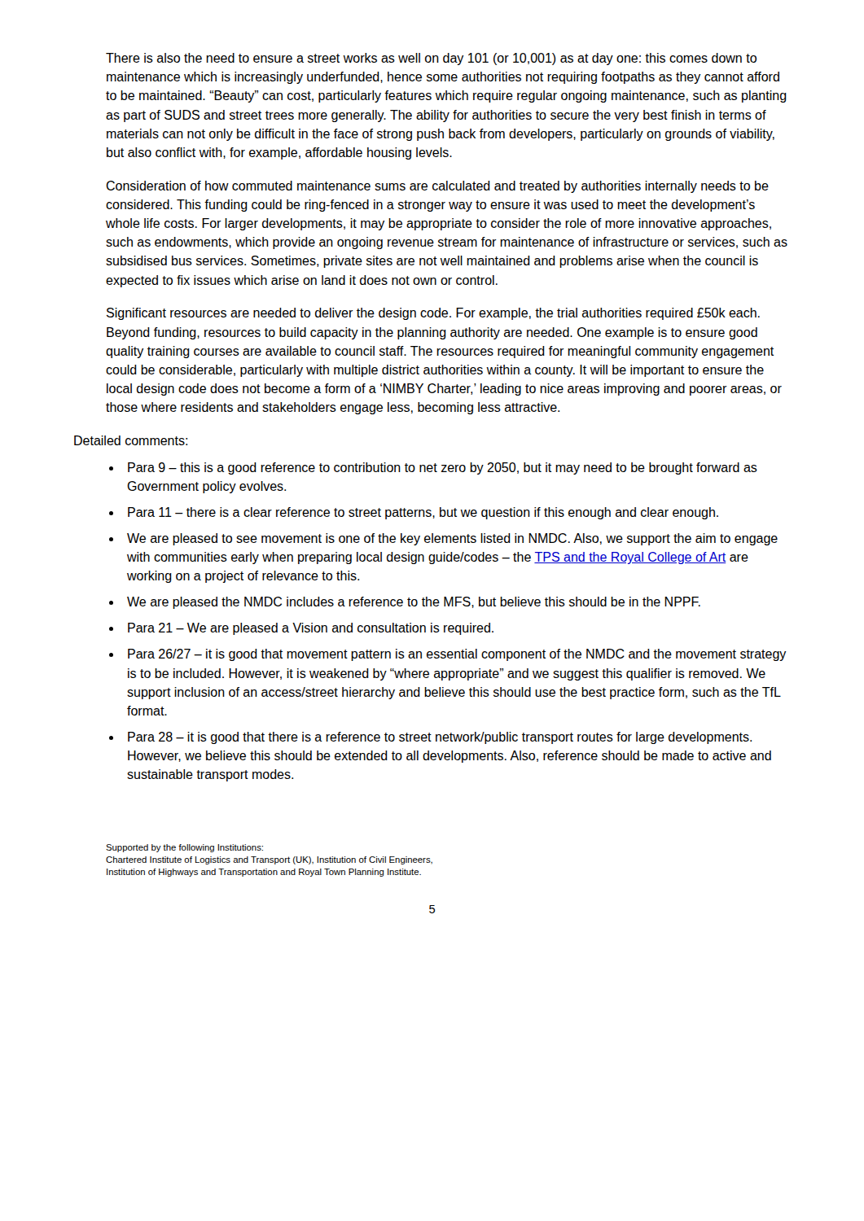There is also the need to ensure a street works as well on day 101 (or 10,001) as at day one: this comes down to maintenance which is increasingly underfunded, hence some authorities not requiring footpaths as they cannot afford to be maintained. “Beauty” can cost, particularly features which require regular ongoing maintenance, such as planting as part of SUDS and street trees more generally. The ability for authorities to secure the very best finish in terms of materials can not only be difficult in the face of strong push back from developers, particularly on grounds of viability, but also conflict with, for example, affordable housing levels.
Consideration of how commuted maintenance sums are calculated and treated by authorities internally needs to be considered. This funding could be ring-fenced in a stronger way to ensure it was used to meet the development’s whole life costs. For larger developments, it may be appropriate to consider the role of more innovative approaches, such as endowments, which provide an ongoing revenue stream for maintenance of infrastructure or services, such as subsidised bus services. Sometimes, private sites are not well maintained and problems arise when the council is expected to fix issues which arise on land it does not own or control.
Significant resources are needed to deliver the design code. For example, the trial authorities required £50k each. Beyond funding, resources to build capacity in the planning authority are needed. One example is to ensure good quality training courses are available to council staff. The resources required for meaningful community engagement could be considerable, particularly with multiple district authorities within a county. It will be important to ensure the local design code does not become a form of a ‘NIMBY Charter,’ leading to nice areas improving and poorer areas, or those where residents and stakeholders engage less, becoming less attractive.
Detailed comments:
Para 9 – this is a good reference to contribution to net zero by 2050, but it may need to be brought forward as Government policy evolves.
Para 11 – there is a clear reference to street patterns, but we question if this enough and clear enough.
We are pleased to see movement is one of the key elements listed in NMDC. Also, we support the aim to engage with communities early when preparing local design guide/codes – the TPS and the Royal College of Art are working on a project of relevance to this.
We are pleased the NMDC includes a reference to the MFS, but believe this should be in the NPPF.
Para 21 – We are pleased a Vision and consultation is required.
Para 26/27 – it is good that movement pattern is an essential component of the NMDC and the movement strategy is to be included. However, it is weakened by “where appropriate” and we suggest this qualifier is removed. We support inclusion of an access/street hierarchy and believe this should use the best practice form, such as the TfL format.
Para 28 – it is good that there is a reference to street network/public transport routes for large developments. However, we believe this should be extended to all developments. Also, reference should be made to active and sustainable transport modes.
Supported by the following Institutions:
Chartered Institute of Logistics and Transport (UK), Institution of Civil Engineers,
Institution of Highways and Transportation and Royal Town Planning Institute.
5